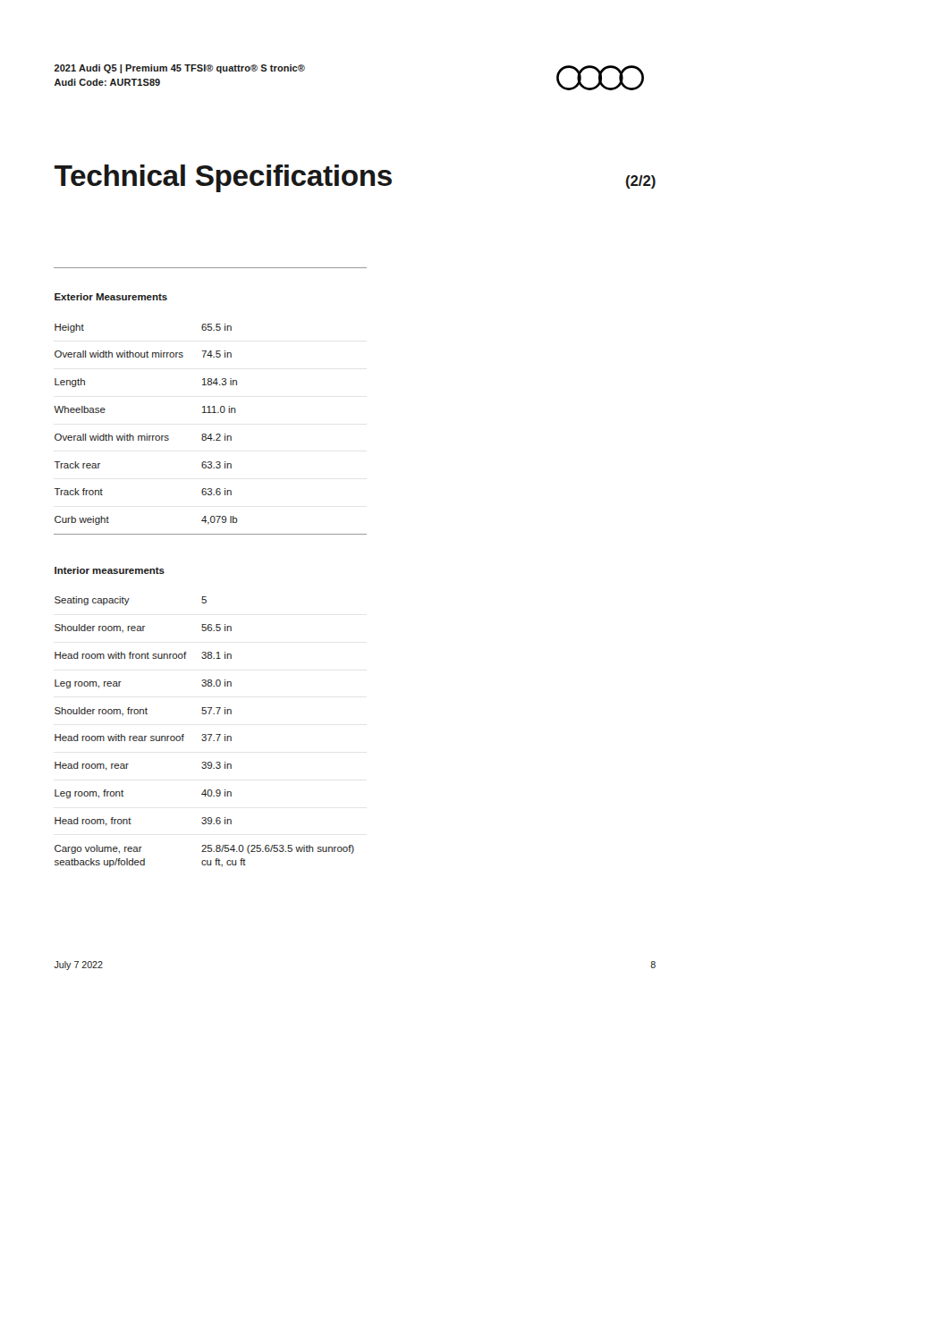2021 Audi Q5 | Premium 45 TFSI® quattro® S tronic®
Audi Code: AURT1S89
Technical Specifications
(2/2)
Exterior Measurements
| Height | 65.5 in |
| Overall width without mirrors | 74.5 in |
| Length | 184.3 in |
| Wheelbase | 111.0 in |
| Overall width with mirrors | 84.2 in |
| Track rear | 63.3 in |
| Track front | 63.6 in |
| Curb weight | 4,079 lb |
Interior measurements
| Seating capacity | 5 |
| Shoulder room, rear | 56.5 in |
| Head room with front sunroof | 38.1 in |
| Leg room, rear | 38.0 in |
| Shoulder room, front | 57.7 in |
| Head room with rear sunroof | 37.7 in |
| Head room, rear | 39.3 in |
| Leg room, front | 40.9 in |
| Head room, front | 39.6 in |
| Cargo volume, rear seatbacks up/folded | 25.8/54.0 (25.6/53.5 with sunroof) cu ft, cu ft |
July 7 2022
8